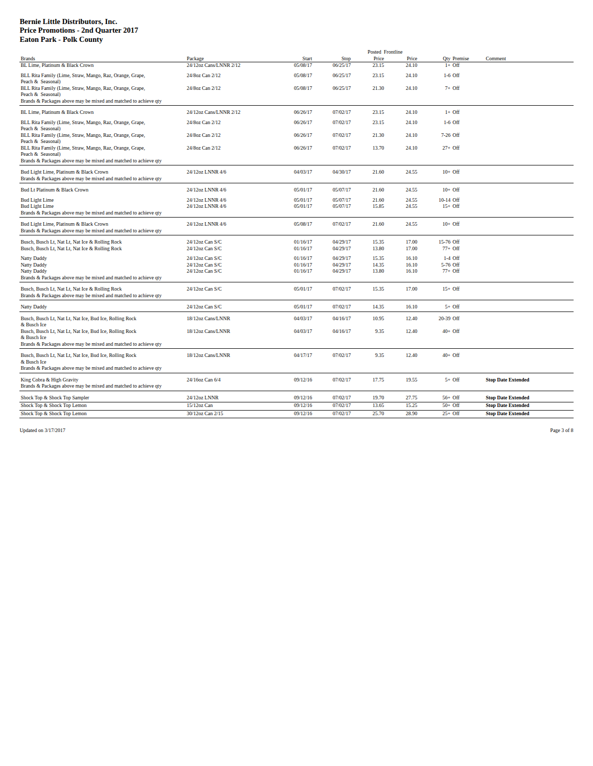Bernie Little Distributors, Inc.
Price Promotions - 2nd Quarter 2017
Eaton Park - Polk County
| | | | | Posted Frontline | | | |
| --- | --- | --- | --- | --- | --- | --- | --- |
| Brands | Package | Start | Stop | Price | Price | Qty | Premise | Comment |
| BL Lime, Platinum & Black Crown | 24/12oz Cans/LNNR 2/12 | 05/08/17 | 06/25/17 | 23.15 | 24.10 | 1+ | Off | |
| BLL Rita Family (Lime, Straw, Mango, Raz, Orange, Grape, Peach & Seasonal) | 24/8oz Can 2/12 | 05/08/17 | 06/25/17 | 23.15 | 24.10 | 1-6 | Off | |
| BLL Rita Family (Lime, Straw, Mango, Raz, Orange, Grape, Peach & Seasonal) | 24/8oz Can 2/12 | 05/08/17 | 06/25/17 | 21.30 | 24.10 | 7+ | Off | |
| Brands & Packages above may be mixed and matched to achieve qty |
| BL Lime, Platinum & Black Crown | 24/12oz Cans/LNNR 2/12 | 06/26/17 | 07/02/17 | 23.15 | 24.10 | 1+ | Off | |
| BLL Rita Family (Lime, Straw, Mango, Raz, Orange, Grape, Peach & Seasonal) | 24/8oz Can 2/12 | 06/26/17 | 07/02/17 | 23.15 | 24.10 | 1-6 | Off | |
| BLL Rita Family (Lime, Straw, Mango, Raz, Orange, Grape, Peach & Seasonal) | 24/8oz Can 2/12 | 06/26/17 | 07/02/17 | 21.30 | 24.10 | 7-26 | Off | |
| BLL Rita Family (Lime, Straw, Mango, Raz, Orange, Grape, Peach & Seasonal) | 24/8oz Can 2/12 | 06/26/17 | 07/02/17 | 13.70 | 24.10 | 27+ | Off | |
| Brands & Packages above may be mixed and matched to achieve qty |
| Bud Light Lime, Platinum & Black Crown | 24/12oz LNNR 4/6 | 04/03/17 | 04/30/17 | 21.60 | 24.55 | 10+ | Off | |
| Brands & Packages above may be mixed and matched to achieve qty |
| Bud Lt Platinum & Black Crown | 24/12oz LNNR 4/6 | 05/01/17 | 05/07/17 | 21.60 | 24.55 | 10+ | Off | |
| Bud Light Lime | 24/12oz LNNR 4/6 | 05/01/17 | 05/07/17 | 21.60 | 24.55 | 10-14 | Off | |
| Bud Light Lime | 24/12oz LNNR 4/6 | 05/01/17 | 05/07/17 | 15.85 | 24.55 | 15+ | Off | |
| Brands & Packages above may be mixed and matched to achieve qty |
| Bud Light Lime, Platinum & Black Crown | 24/12oz LNNR 4/6 | 05/08/17 | 07/02/17 | 21.60 | 24.55 | 10+ | Off | |
| Brands & Packages above may be mixed and matched to achieve qty |
| Busch, Busch Lt, Nat Lt, Nat Ice & Rolling Rock | 24/12oz Can S/C | 01/16/17 | 04/29/17 | 15.35 | 17.00 | 15-76 | Off | |
| Busch, Busch Lt, Nat Lt, Nat Ice & Rolling Rock | 24/12oz Can S/C | 01/16/17 | 04/29/17 | 13.80 | 17.00 | 77+ | Off | |
| Natty Daddy | 24/12oz Can S/C | 01/16/17 | 04/29/17 | 15.35 | 16.10 | 1-4 | Off | |
| Natty Daddy | 24/12oz Can S/C | 01/16/17 | 04/29/17 | 14.35 | 16.10 | 5-76 | Off | |
| Natty Daddy | 24/12oz Can S/C | 01/16/17 | 04/29/17 | 13.80 | 16.10 | 77+ | Off | |
| Brands & Packages above may be mixed and matched to achieve qty |
| Busch, Busch Lt, Nat Lt, Nat Ice & Rolling Rock | 24/12oz Can S/C | 05/01/17 | 07/02/17 | 15.35 | 17.00 | 15+ | Off | |
| Brands & Packages above may be mixed and matched to achieve qty |
| Natty Daddy | 24/12oz Can S/C | 05/01/17 | 07/02/17 | 14.35 | 16.10 | 5+ | Off | |
| Busch, Busch Lt, Nat Lt, Nat Ice, Bud Ice, Rolling Rock & Busch Ice | 18/12oz Cans/LNNR | 04/03/17 | 04/16/17 | 10.95 | 12.40 | 20-39 | Off | |
| Busch, Busch Lt, Nat Lt, Nat Ice, Bud Ice, Rolling Rock & Busch Ice | 18/12oz Cans/LNNR | 04/03/17 | 04/16/17 | 9.35 | 12.40 | 40+ | Off | |
| Brands & Packages above may be mixed and matched to achieve qty |
| Busch, Busch Lt, Nat Lt, Nat Ice, Bud Ice, Rolling Rock & Busch Ice | 18/12oz Cans/LNNR | 04/17/17 | 07/02/17 | 9.35 | 12.40 | 40+ | Off | |
| Brands & Packages above may be mixed and matched to achieve qty |
| King Cobra & High Gravity | 24/16oz Can 6/4 | 09/12/16 | 07/02/17 | 17.75 | 19.55 | 5+ | Off | Stop Date Extended |
| Brands & Packages above may be mixed and matched to achieve qty |
| Shock Top & Shock Top Sampler | 24/12oz LNNR | 09/12/16 | 07/02/17 | 19.70 | 27.75 | 56+ | Off | Stop Date Extended |
| Shock Top & Shock Top Lemon | 15/12oz Can | 09/12/16 | 07/02/17 | 13.65 | 15.25 | 50+ | Off | Stop Date Extended |
| Shock Top & Shock Top Lemon | 30/12oz Can 2/15 | 09/12/16 | 07/02/17 | 25.70 | 28.90 | 25+ | Off | Stop Date Extended |
Updated on 3/17/2017
Page 3 of 8